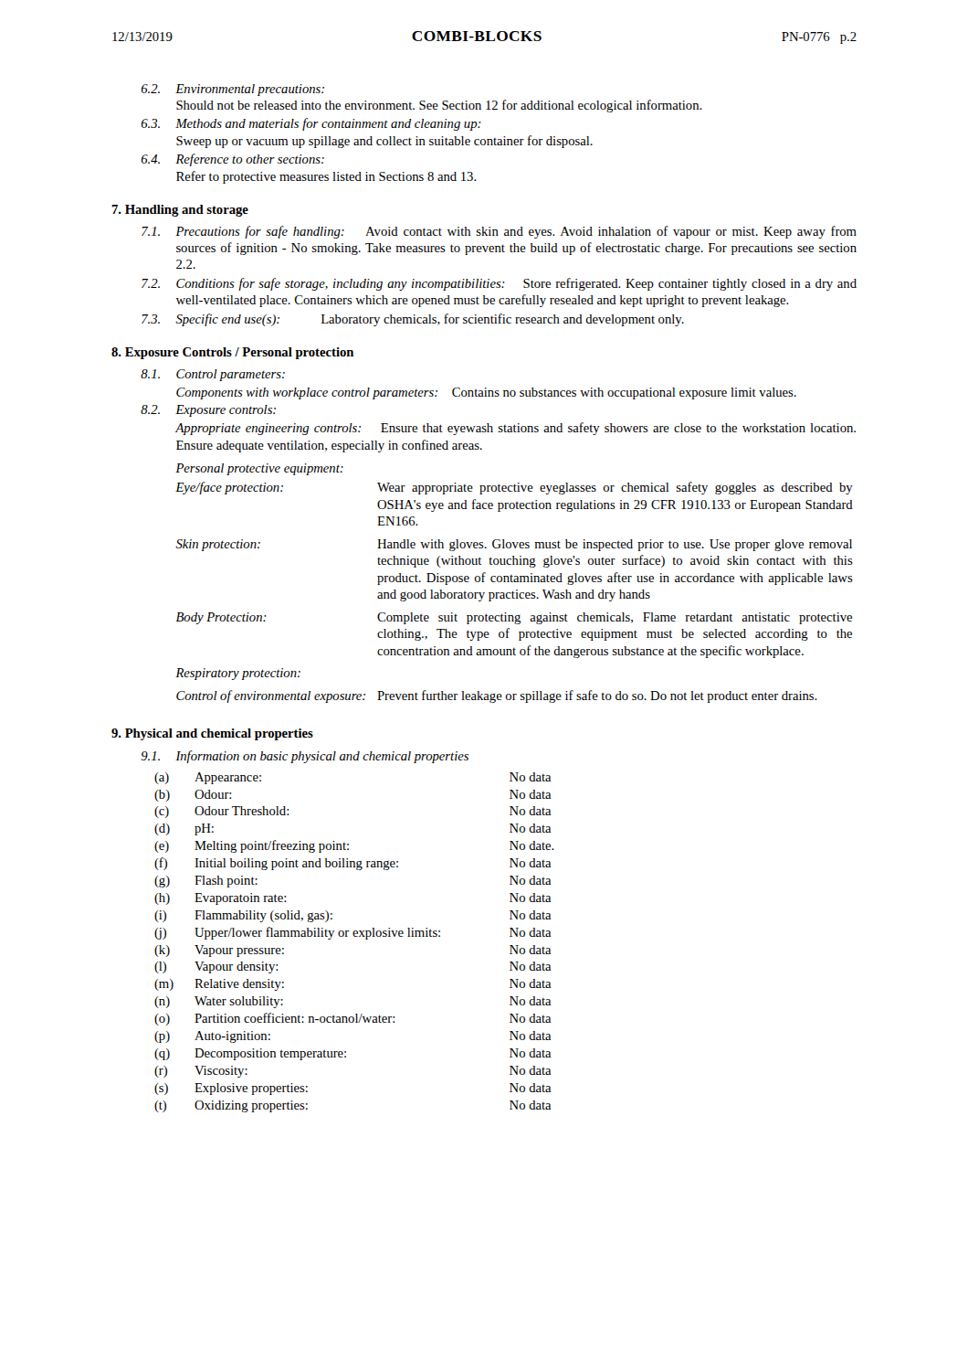12/13/2019
COMBI-BLOCKS
PN-0776 p.2
6.2.
Environmental precautions:
Should not be released into the environment. See Section 12 for additional ecological information.
6.3.
Methods and materials for containment and cleaning up:
Sweep up or vacuum up spillage and collect in suitable container for disposal.
6.4.
Reference to other sections:
Refer to protective measures listed in Sections 8 and 13.
7. Handling and storage
7.1.
Precautions for safe handling: Avoid contact with skin and eyes. Avoid inhalation of vapour or mist. Keep away from sources of ignition - No smoking. Take measures to prevent the build up of electrostatic charge. For precautions see section 2.2.
7.2.
Conditions for safe storage, including any incompatibilities: Store refrigerated. Keep container tightly closed in a dry and well-ventilated place. Containers which are opened must be carefully resealed and kept upright to prevent leakage.
7.3.
Specific end use(s): Laboratory chemicals, for scientific research and development only.
8. Exposure Controls / Personal protection
8.1.
Control parameters:
Components with workplace control parameters: Contains no substances with occupational exposure limit values.
8.2.
Exposure controls:
Appropriate engineering controls: Ensure that eyewash stations and safety showers are close to the workstation location. Ensure adequate ventilation, especially in confined areas.
Personal protective equipment:
| Eye/face protection: | Wear appropriate protective eyeglasses or chemical safety goggles as described by OSHA's eye and face protection regulations in 29 CFR 1910.133 or European Standard EN166. |
| Skin protection: | Handle with gloves. Gloves must be inspected prior to use. Use proper glove removal technique (without touching glove's outer surface) to avoid skin contact with this product. Dispose of contaminated gloves after use in accordance with applicable laws and good laboratory practices. Wash and dry hands |
| Body Protection: | Complete suit protecting against chemicals, Flame retardant antistatic protective clothing., The type of protective equipment must be selected according to the concentration and amount of the dangerous substance at the specific workplace. |
| Respiratory protection: | |
| Control of environmental exposure: | Prevent further leakage or spillage if safe to do so. Do not let product enter drains. |
9. Physical and chemical properties
9.1.
Information on basic physical and chemical properties
| (a) | Appearance: | No data |
| (b) | Odour: | No data |
| (c) | Odour Threshold: | No data |
| (d) | pH: | No data |
| (e) | Melting point/freezing point: | No date. |
| (f) | Initial boiling point and boiling range: | No data |
| (g) | Flash point: | No data |
| (h) | Evaporatoin rate: | No data |
| (i) | Flammability (solid, gas): | No data |
| (j) | Upper/lower flammability or explosive limits: | No data |
| (k) | Vapour pressure: | No data |
| (l) | Vapour density: | No data |
| (m) | Relative density: | No data |
| (n) | Water solubility: | No data |
| (o) | Partition coefficient: n-octanol/water: | No data |
| (p) | Auto-ignition: | No data |
| (q) | Decomposition temperature: | No data |
| (r) | Viscosity: | No data |
| (s) | Explosive properties: | No data |
| (t) | Oxidizing properties: | No data |